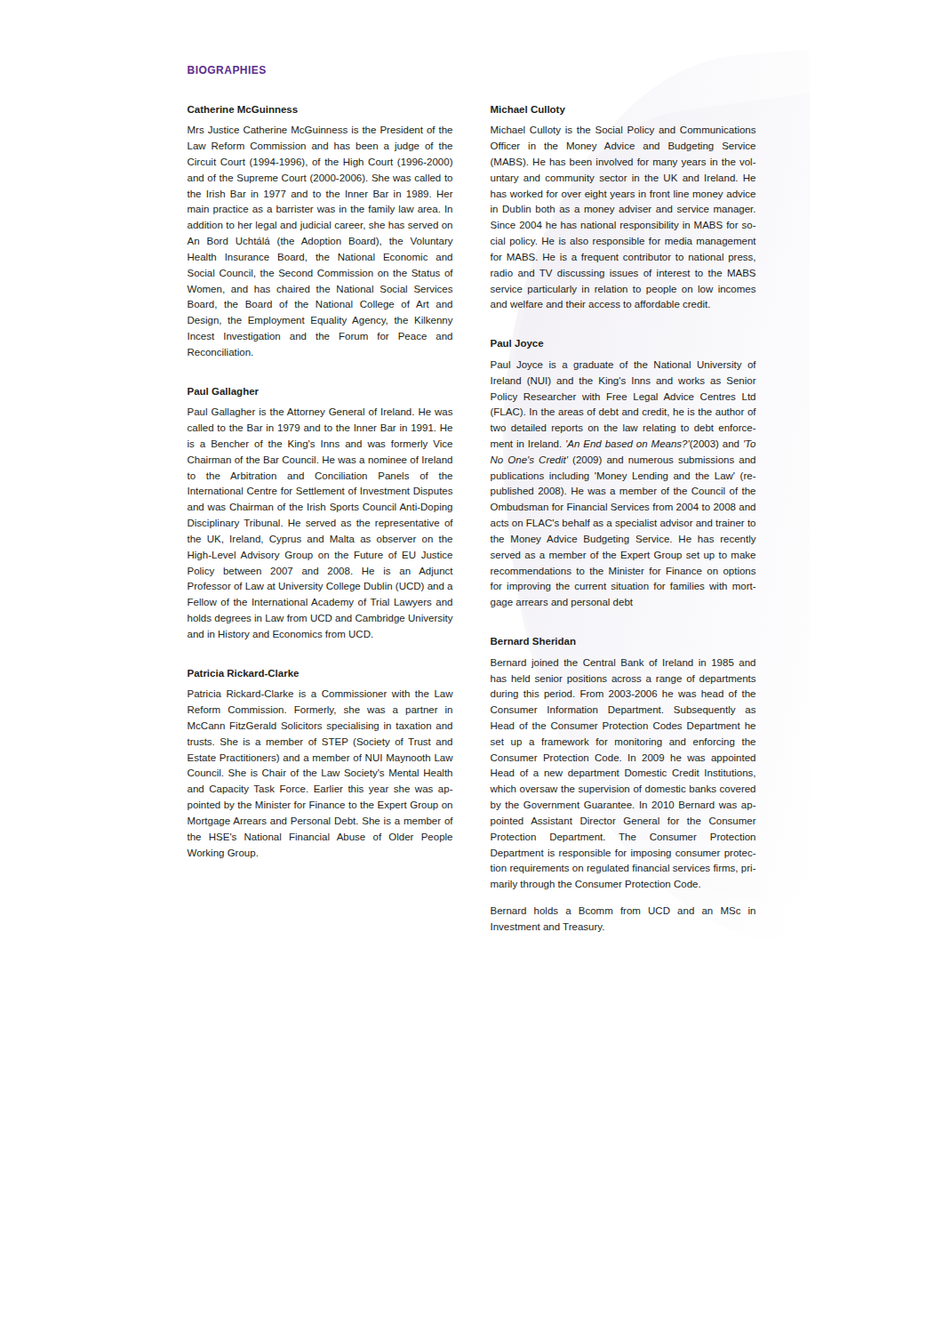Biographies
Catherine McGuinness
Mrs Justice Catherine McGuinness is the President of the Law Reform Commission and has been a judge of the Circuit Court (1994-1996), of the High Court (1996-2000) and of the Supreme Court (2000-2006). She was called to the Irish Bar in 1977 and to the Inner Bar in 1989. Her main practice as a barrister was in the family law area. In addition to her legal and judicial career, she has served on An Bord Uchtálá (the Adoption Board), the Voluntary Health Insurance Board, the National Economic and Social Council, the Second Commission on the Status of Women, and has chaired the National Social Services Board, the Board of the National College of Art and Design, the Employment Equality Agency, the Kilkenny Incest Investigation and the Forum for Peace and Reconciliation.
Paul Gallagher
Paul Gallagher is the Attorney General of Ireland. He was called to the Bar in 1979 and to the Inner Bar in 1991. He is a Bencher of the King's Inns and was formerly Vice Chairman of the Bar Council. He was a nominee of Ireland to the Arbitration and Conciliation Panels of the International Centre for Settlement of Investment Disputes and was Chairman of the Irish Sports Council Anti-Doping Disciplinary Tribunal. He served as the representative of the UK, Ireland, Cyprus and Malta as observer on the High-Level Advisory Group on the Future of EU Justice Policy between 2007 and 2008. He is an Adjunct Professor of Law at University College Dublin (UCD) and a Fellow of the International Academy of Trial Lawyers and holds degrees in Law from UCD and Cambridge University and in History and Economics from UCD.
Patricia Rickard-Clarke
Patricia Rickard-Clarke is a Commissioner with the Law Reform Commission. Formerly, she was a partner in McCann FitzGerald Solicitors specialising in taxation and trusts. She is a member of STEP (Society of Trust and Estate Practitioners) and a member of NUI Maynooth Law Council. She is Chair of the Law Society's Mental Health and Capacity Task Force. Earlier this year she was appointed by the Minister for Finance to the Expert Group on Mortgage Arrears and Personal Debt. She is a member of the HSE's National Financial Abuse of Older People Working Group.
Michael Culloty
Michael Culloty is the Social Policy and Communications Officer in the Money Advice and Budgeting Service (MABS). He has been involved for many years in the voluntary and community sector in the UK and Ireland. He has worked for over eight years in front line money advice in Dublin both as a money adviser and service manager. Since 2004 he has national responsibility in MABS for social policy. He is also responsible for media management for MABS. He is a frequent contributor to national press, radio and TV discussing issues of interest to the MABS service particularly in relation to people on low incomes and welfare and their access to affordable credit.
Paul Joyce
Paul Joyce is a graduate of the National University of Ireland (NUI) and the King's Inns and works as Senior Policy Researcher with Free Legal Advice Centres Ltd (FLAC). In the areas of debt and credit, he is the author of two detailed reports on the law relating to debt enforcement in Ireland. 'An End based on Means?'(2003) and 'To No One's Credit' (2009) and numerous submissions and publications including 'Money Lending and the Law' (republished 2008). He was a member of the Council of the Ombudsman for Financial Services from 2004 to 2008 and acts on FLAC's behalf as a specialist advisor and trainer to the Money Advice Budgeting Service. He has recently served as a member of the Expert Group set up to make recommendations to the Minister for Finance on options for improving the current situation for families with mortgage arrears and personal debt
Bernard Sheridan
Bernard joined the Central Bank of Ireland in 1985 and has held senior positions across a range of departments during this period. From 2003-2006 he was head of the Consumer Information Department. Subsequently as Head of the Consumer Protection Codes Department he set up a framework for monitoring and enforcing the Consumer Protection Code. In 2009 he was appointed Head of a new department Domestic Credit Institutions, which oversaw the supervision of domestic banks covered by the Government Guarantee. In 2010 Bernard was appointed Assistant Director General for the Consumer Protection Department. The Consumer Protection Department is responsible for imposing consumer protection requirements on regulated financial services firms, primarily through the Consumer Protection Code.
Bernard holds a Bcomm from UCD and an MSc in Investment and Treasury.